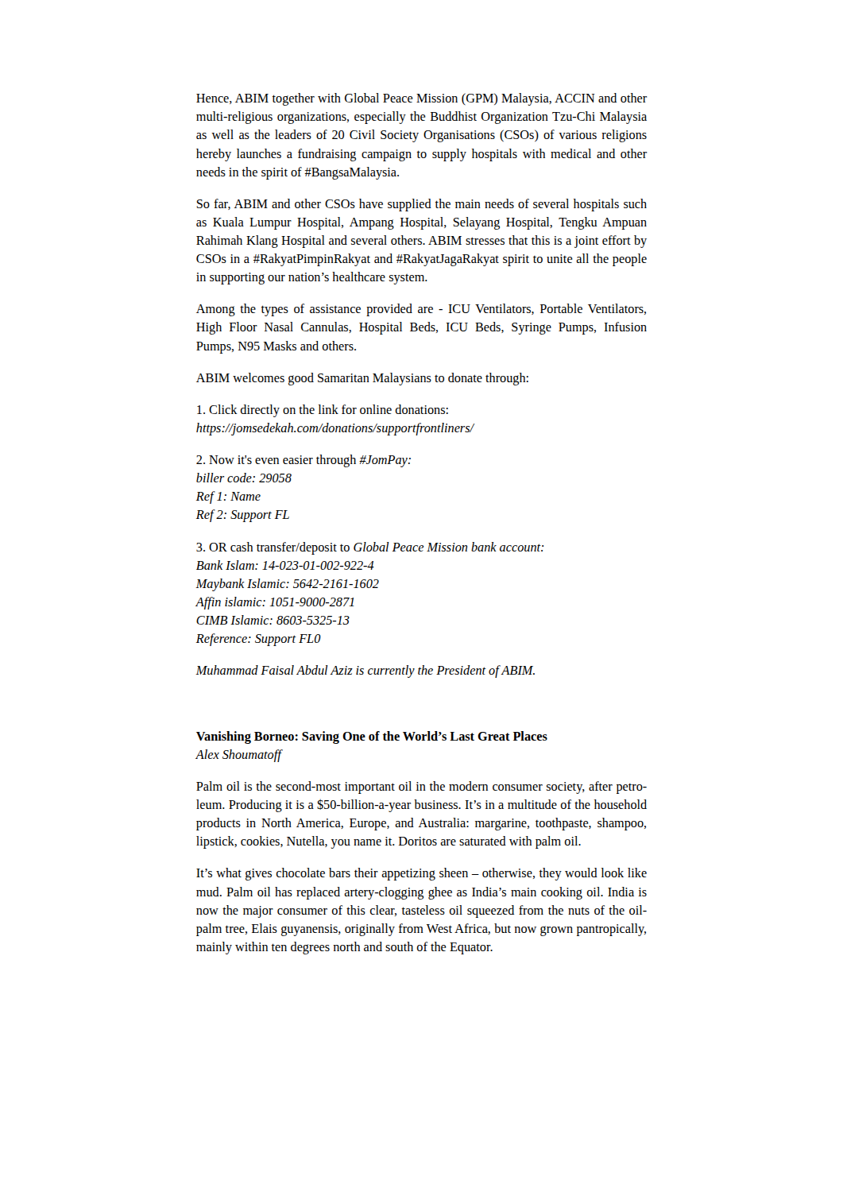Hence, ABIM together with Global Peace Mission (GPM) Malaysia, ACCIN and other multi-religious organizations, especially the Buddhist Organization Tzu-Chi Malaysia as well as the leaders of 20 Civil Society Organisations (CSOs) of various religions hereby launches a fundraising campaign to supply hospitals with medical and other needs in the spirit of #BangsaMalaysia.
So far, ABIM and other CSOs have supplied the main needs of several hospitals such as Kuala Lumpur Hospital, Ampang Hospital, Selayang Hospital, Tengku Ampuan Rahimah Klang Hospital and several others. ABIM stresses that this is a joint effort by CSOs in a #RakyatPimpinRakyat and #RakyatJagaRakyat spirit to unite all the people in supporting our nation’s healthcare system.
Among the types of assistance provided are - ICU Ventilators, Portable Ventilators, High Floor Nasal Cannulas, Hospital Beds, ICU Beds, Syringe Pumps, Infusion Pumps, N95 Masks and others.
ABIM welcomes good Samaritan Malaysians to donate through:
1. Click directly on the link for online donations:
https://jomsedekah.com/donations/supportfrontliners/
2. Now it's even easier through #JomPay:
biller code: 29058
Ref 1: Name
Ref 2: Support FL
3. OR cash transfer/deposit to Global Peace Mission bank account:
Bank Islam: 14-023-01-002-922-4
Maybank Islamic: 5642-2161-1602
Affin islamic: 1051-9000-2871
CIMB Islamic: 8603-5325-13
Reference: Support FL0
Muhammad Faisal Abdul Aziz is currently the President of ABIM.
Vanishing Borneo: Saving One of the World’s Last Great Places
Alex Shoumatoff
Palm oil is the second-most important oil in the modern consumer society, after petroleum. Producing it is a $50-billion-a-year business. It’s in a multitude of the household products in North America, Europe, and Australia: margarine, toothpaste, shampoo, lipstick, cookies, Nutella, you name it. Doritos are saturated with palm oil.
It’s what gives chocolate bars their appetizing sheen – otherwise, they would look like mud. Palm oil has replaced artery-clogging ghee as India’s main cooking oil. India is now the major consumer of this clear, tasteless oil squeezed from the nuts of the oil-palm tree, Elais guyanensis, originally from West Africa, but now grown pantropically, mainly within ten degrees north and south of the Equator.